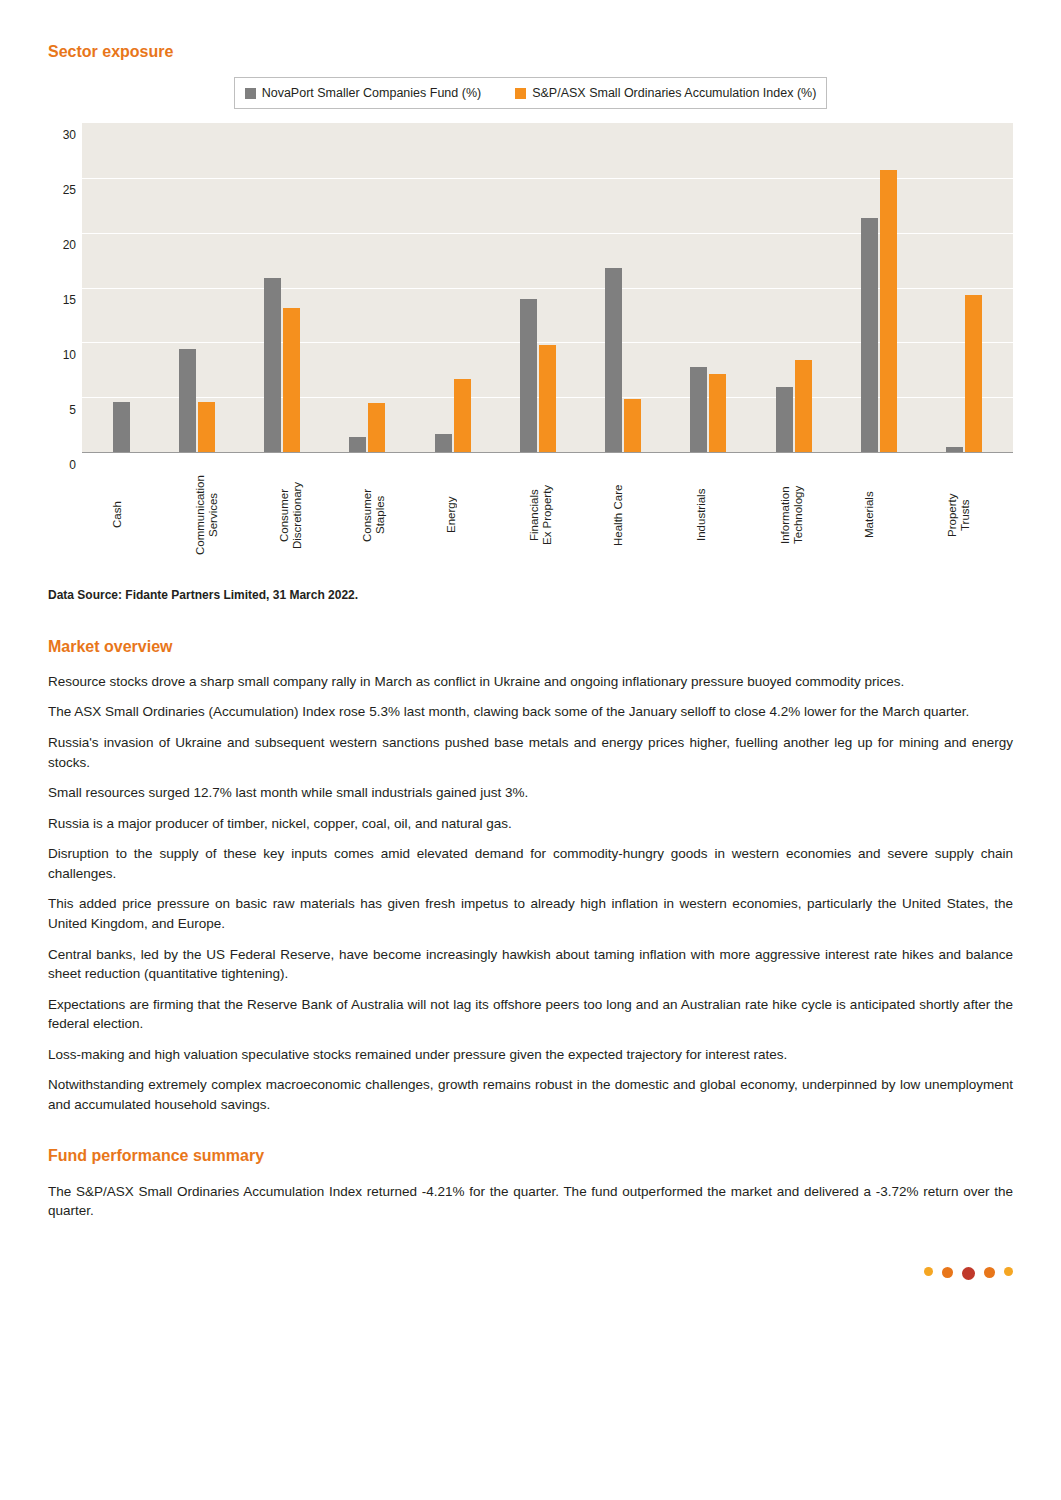Sector exposure
NovaPort Smaller Companies Fund (%) S&P/ASX Small Ordinaries Accumulation Index (%)
30 25 20 15 10 5 0
Cash
Communication Services
Consumer Discretionary
Consumer Staples
Energy
Financials Ex Property
Health Care
Industrials
Information Technology
Materials
Property Trusts
Data Source: Fidante Partners Limited, 31 March 2022.
Market overview
Resource stocks drove a sharp small company rally in March as conflict in Ukraine and ongoing inflationary pressure buoyed commodity prices.
The ASX Small Ordinaries (Accumulation) Index rose 5.3% last month, clawing back some of the January selloff to close 4.2% lower for the March quarter.
Russia's invasion of Ukraine and subsequent western sanctions pushed base metals and energy prices higher, fuelling another leg up for mining and energy stocks.
Small resources surged 12.7% last month while small industrials gained just 3%.
Russia is a major producer of timber, nickel, copper, coal, oil, and natural gas.
Disruption to the supply of these key inputs comes amid elevated demand for commodity-hungry goods in western economies and severe supply chain challenges.
This added price pressure on basic raw materials has given fresh impetus to already high inflation in western economies, particularly the United States, the United Kingdom, and Europe.
Central banks, led by the US Federal Reserve, have become increasingly hawkish about taming inflation with more aggressive interest rate hikes and balance sheet reduction (quantitative tightening).
Expectations are firming that the Reserve Bank of Australia will not lag its offshore peers too long and an Australian rate hike cycle is anticipated shortly after the federal election.
Loss-making and high valuation speculative stocks remained under pressure given the expected trajectory for interest rates.
Notwithstanding extremely complex macroeconomic challenges, growth remains robust in the domestic and global economy, underpinned by low unemployment and accumulated household savings.
Fund performance summary
The S&P/ASX Small Ordinaries Accumulation Index returned -4.21% for the quarter. The fund outperformed the market and delivered a -3.72% return over the quarter.